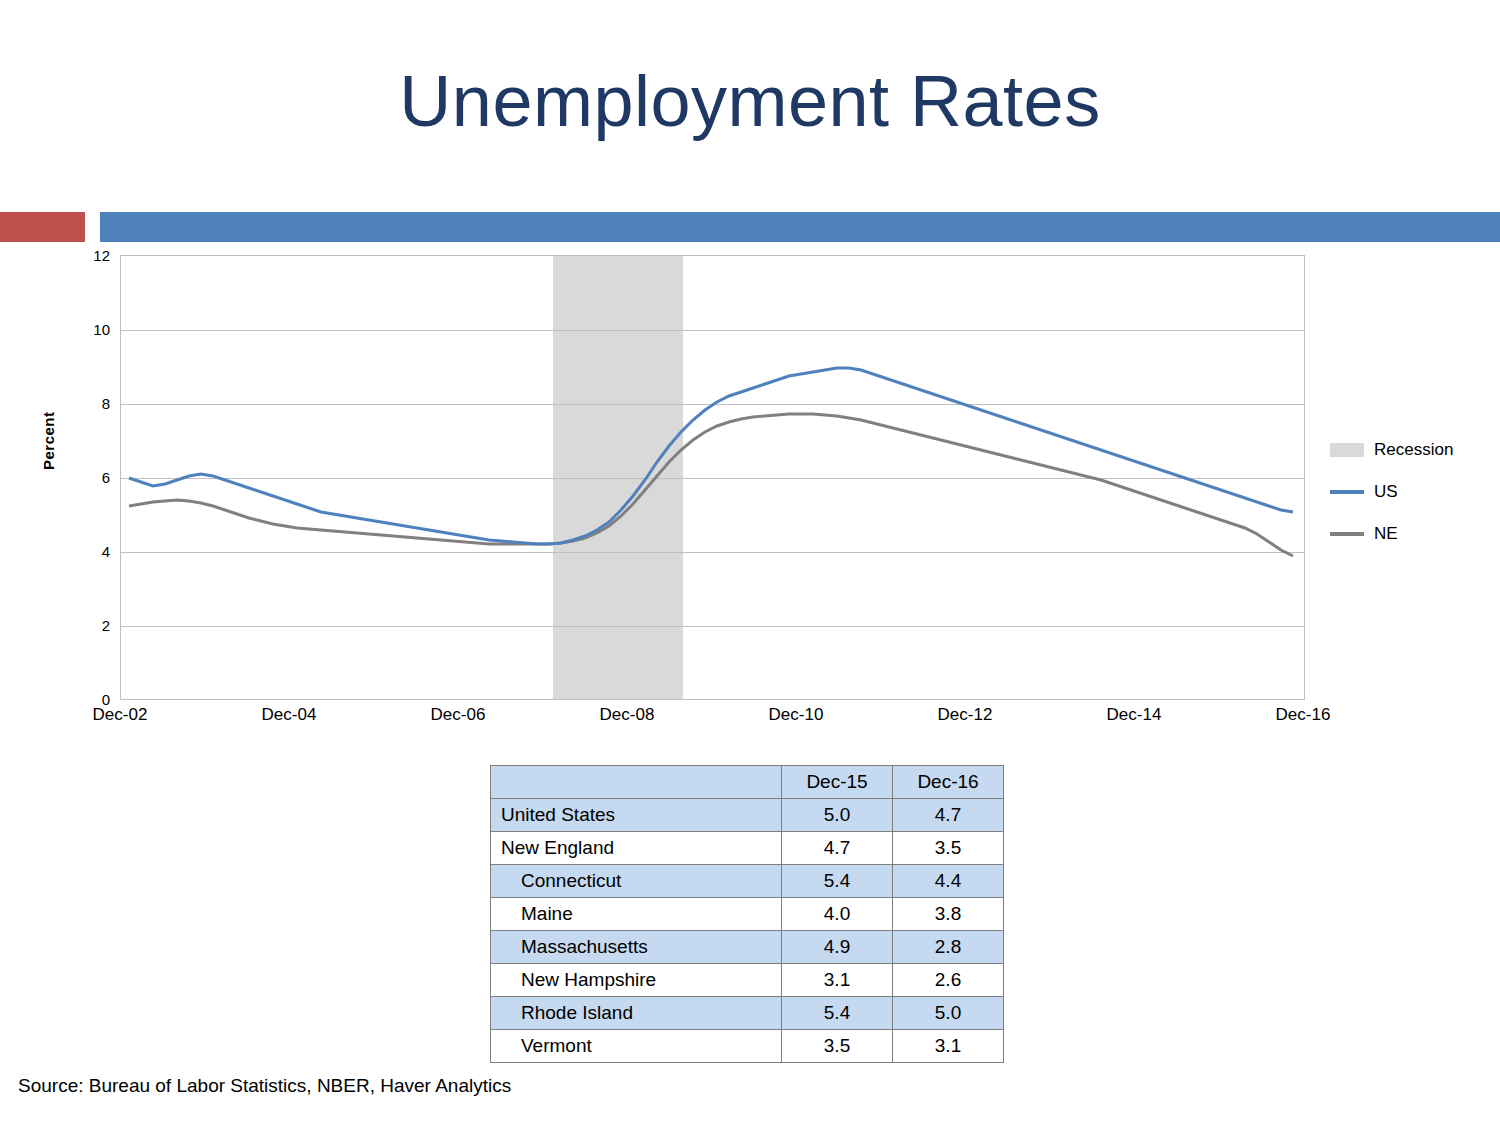Unemployment Rates
Percent
12 10 8 6 4 2 0
Dec-02 Dec-04 Dec-06 Dec-08 Dec-10 Dec-12 Dec-14 Dec-16
Recession
US
NE
| | Dec-15 | Dec-16 |
| --- | --- | --- |
| United States | 5.0 | 4.7 |
| New England | 4.7 | 3.5 |
| Connecticut | 5.4 | 4.4 |
| Maine | 4.0 | 3.8 |
| Massachusetts | 4.9 | 2.8 |
| New Hampshire | 3.1 | 2.6 |
| Rhode Island | 5.4 | 5.0 |
| Vermont | 3.5 | 3.1 |
Source: Bureau of Labor Statistics, NBER, Haver Analytics